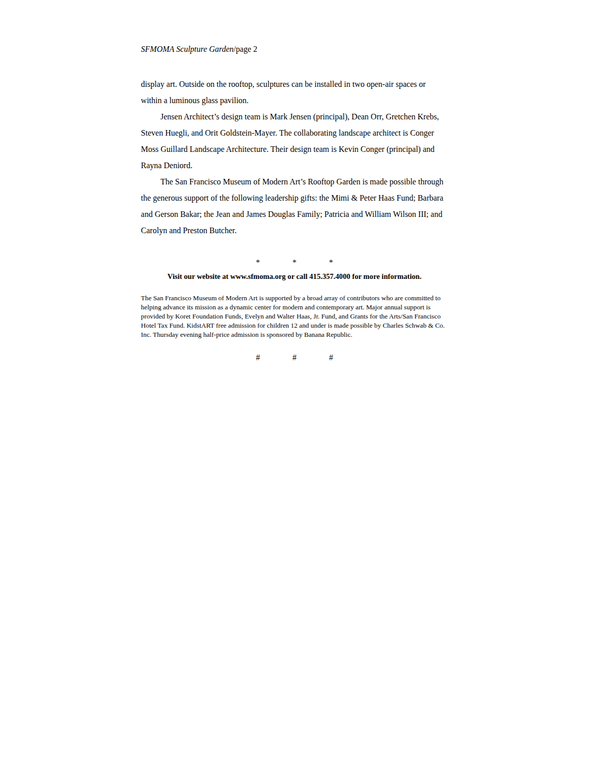SFMOMA Sculpture Garden/page 2
display art. Outside on the rooftop, sculptures can be installed in two open-air spaces or within a luminous glass pavilion.
Jensen Architect’s design team is Mark Jensen (principal), Dean Orr, Gretchen Krebs, Steven Huegli, and Orit Goldstein-Mayer. The collaborating landscape architect is Conger Moss Guillard Landscape Architecture. Their design team is Kevin Conger (principal) and Rayna Deniord.
The San Francisco Museum of Modern Art’s Rooftop Garden is made possible through the generous support of the following leadership gifts: the Mimi & Peter Haas Fund; Barbara and Gerson Bakar; the Jean and James Douglas Family; Patricia and William Wilson III; and Carolyn and Preston Butcher.
***
Visit our website at www.sfmoma.org or call 415.357.4000 for more information.
The San Francisco Museum of Modern Art is supported by a broad array of contributors who are committed to helping advance its mission as a dynamic center for modern and contemporary art. Major annual support is provided by Koret Foundation Funds, Evelyn and Walter Haas, Jr. Fund, and Grants for the Arts/San Francisco Hotel Tax Fund. KidstART free admission for children 12 and under is made possible by Charles Schwab & Co. Inc. Thursday evening half-price admission is sponsored by Banana Republic.
###